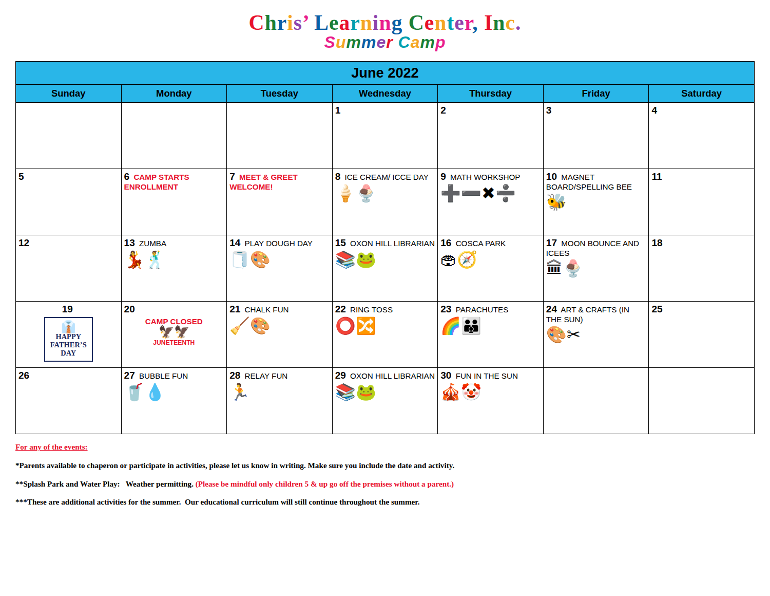Chris’ Learning Center, Inc.
Summer Camp
June 2022
| Sunday | Monday | Tuesday | Wednesday | Thursday | Friday | Saturday |
| --- | --- | --- | --- | --- | --- | --- |
| | | | 1 | 2 | 3 | 4 |
| 5 | 6 Camp Starts Enrollment | 7 Meet & Greet Welcome! | 8 Ice Cream/ Icce Day 🍦🍨 | 9 Math Workshop ➕➖✖➗ | 10 Magnet Board/Spelling Bee 🐝 | 11 |
| 12 | 13 Zumba 💃🕺 | 14 Play Dough Day 🧻🎨 | 15 Oxon Hill Librarian 📚🐸 | 16 Cosca Park 🏟🧭 | 17 Moon Bounce and Icees 🏛🍨 | 18 |
| 19 👔 Happy Father’s Day | 20 Camp Closed 🦅🦅 Juneteenth | 21 Chalk Fun 🧹🎨 | 22 Ring Toss ⭕🔀 | 23 Parachutes 🌈👪 | 24 Art & Crafts (In The Sun) 🎨✂ | 25 |
| 26 | 27 Bubble Fun 🥤💧 | 28 Relay Fun 🏃 | 29 Oxon Hill Librarian 📚🐸 | 30 Fun In The Sun 🎪🤡 | | |
For any of the events:
*Parents available to chaperon or participate in activities, please let us know in writing. Make sure you include the date and activity.
**Splash Park and Water Play: Weather permitting. (Please be mindful only children 5 & up go off the premises without a parent.)
***These are additional activities for the summer. Our educational curriculum will still continue throughout the summer.